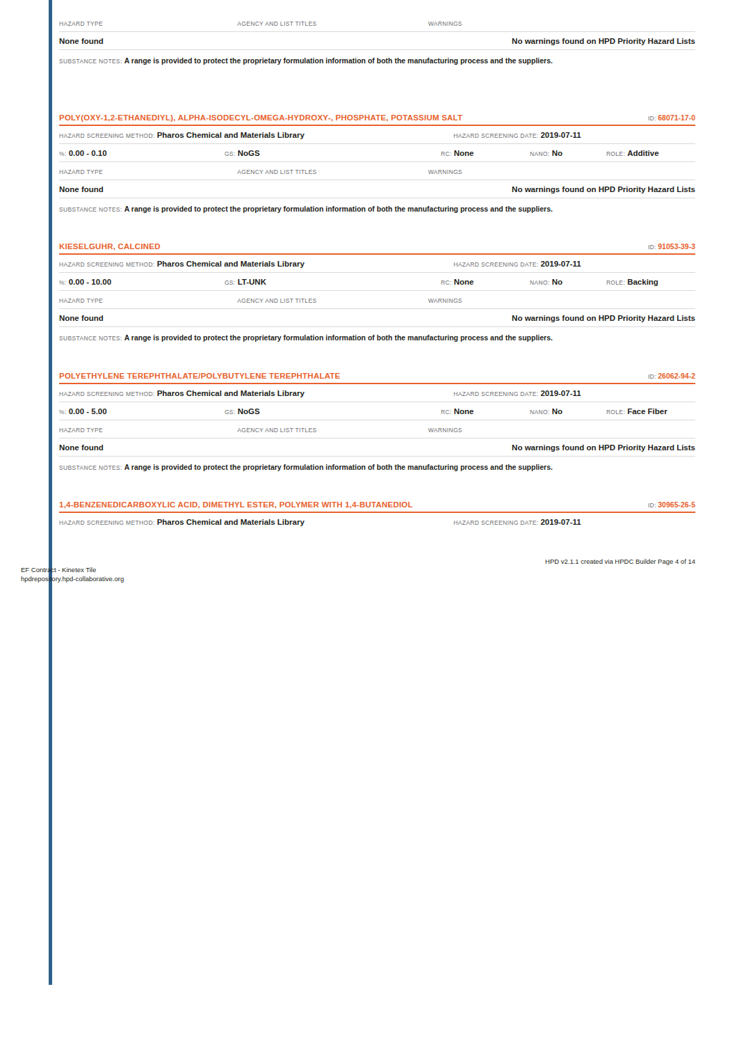HAZARD TYPE
AGENCY AND LIST TITLES
WARNINGS
None found
No warnings found on HPD Priority Hazard Lists
SUBSTANCE NOTES: A range is provided to protect the proprietary formulation information of both the manufacturing process and the suppliers.
| POLY(OXY-1,2-ETHANEDIYL), ALPHA-ISODECYL-OMEGA-HYDROXY-, PHOSPHATE, POTASSIUM SALT | ID: 68071-17-0 |
HAZARD SCREENING METHOD: Pharos Chemical and Materials Library
HAZARD SCREENING DATE: 2019-07-11
%: 0.00 - 0.10
GS: NoGS
RC: None
NANO: No
ROLE: Additive
HAZARD TYPE
AGENCY AND LIST TITLES
WARNINGS
None found
No warnings found on HPD Priority Hazard Lists
SUBSTANCE NOTES: A range is provided to protect the proprietary formulation information of both the manufacturing process and the suppliers.
| KIESELGUHR, CALCINED | ID: 91053-39-3 |
HAZARD SCREENING METHOD: Pharos Chemical and Materials Library
HAZARD SCREENING DATE: 2019-07-11
%: 0.00 - 10.00
GS: LT-UNK
RC: None
NANO: No
ROLE: Backing
HAZARD TYPE
AGENCY AND LIST TITLES
WARNINGS
None found
No warnings found on HPD Priority Hazard Lists
SUBSTANCE NOTES: A range is provided to protect the proprietary formulation information of both the manufacturing process and the suppliers.
| POLYETHYLENE TEREPHTHALATE/POLYBUTYLENE TEREPHTHALATE | ID: 26062-94-2 |
HAZARD SCREENING METHOD: Pharos Chemical and Materials Library
HAZARD SCREENING DATE: 2019-07-11
%: 0.00 - 5.00
GS: NoGS
RC: None
NANO: No
ROLE: Face Fiber
HAZARD TYPE
AGENCY AND LIST TITLES
WARNINGS
None found
No warnings found on HPD Priority Hazard Lists
SUBSTANCE NOTES: A range is provided to protect the proprietary formulation information of both the manufacturing process and the suppliers.
| 1,4-BENZENEDICARBOXYLIC ACID, DIMETHYL ESTER, POLYMER WITH 1,4-BUTANEDIOL | ID: 30965-26-5 |
HAZARD SCREENING METHOD: Pharos Chemical and Materials Library
HAZARD SCREENING DATE: 2019-07-11
EF Contract - Kinetex Tile
hpdrepository.hpd-collaborative.org
HPD v2.1.1 created via HPDC Builder Page 4 of 14